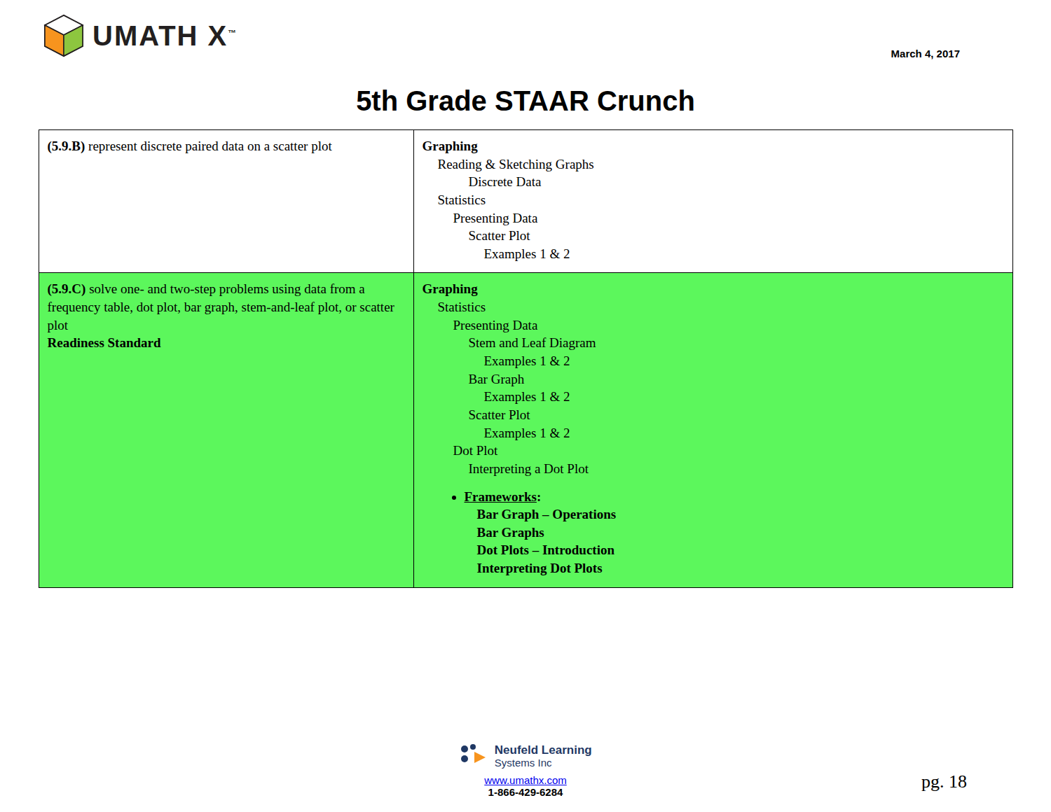UMATH X™
March 4, 2017
5th Grade STAAR Crunch
| (5.9.B) represent discrete paired data on a scatter plot | Graphing Reading & Sketching Graphs Discrete Data Statistics Presenting Data Scatter Plot Examples 1 & 2 |
| (5.9.C) solve one- and two-step problems using data from a frequency table, dot plot, bar graph, stem-and-leaf plot, or scatter plot Readiness Standard | Graphing Statistics Presenting Data Stem and Leaf Diagram Examples 1 & 2 Bar Graph Examples 1 & 2 Scatter Plot Examples 1 & 2 Dot Plot Interpreting a Dot Plot Frameworks : Bar Graph – Operations Bar Graphs Dot Plots – Introduction Interpreting Dot Plots |
Neufeld Learning
Systems Inc
www.umathx.com
1-866-429-6284
pg. 18